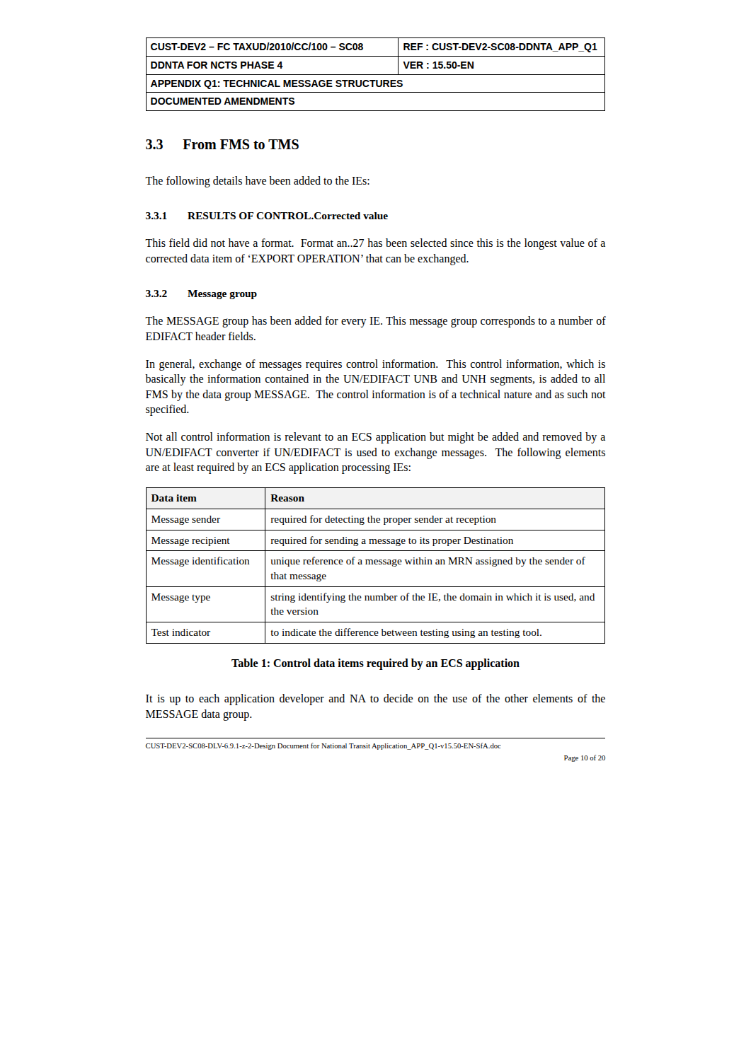| CUST-DEV2 – FC TAXUD/2010/CC/100 – SC08 | REF : CUST-DEV2-SC08-DDNTA_APP_Q1 |
| DDNTA FOR NCTS PHASE 4 | VER : 15.50-EN |
| APPENDIX Q1: TECHNICAL MESSAGE STRUCTURES |
| DOCUMENTED AMENDMENTS |
3.3 From FMS to TMS
The following details have been added to the IEs:
3.3.1 RESULTS OF CONTROL.Corrected value
This field did not have a format. Format an..27 has been selected since this is the longest value of a corrected data item of ‘EXPORT OPERATION’ that can be exchanged.
3.3.2 Message group
The MESSAGE group has been added for every IE. This message group corresponds to a number of EDIFACT header fields.
In general, exchange of messages requires control information. This control information, which is basically the information contained in the UN/EDIFACT UNB and UNH segments, is added to all FMS by the data group MESSAGE. The control information is of a technical nature and as such not specified.
Not all control information is relevant to an ECS application but might be added and removed by a UN/EDIFACT converter if UN/EDIFACT is used to exchange messages. The following elements are at least required by an ECS application processing IEs:
| Data item | Reason |
| --- | --- |
| Message sender | required for detecting the proper sender at reception |
| Message recipient | required for sending a message to its proper Destination |
| Message identification | unique reference of a message within an MRN assigned by the sender of that message |
| Message type | string identifying the number of the IE, the domain in which it is used, and the version |
| Test indicator | to indicate the difference between testing using an testing tool. |
Table 1: Control data items required by an ECS application
It is up to each application developer and NA to decide on the use of the other elements of the MESSAGE data group.
CUST-DEV2-SC08-DLV-6.9.1-z-2-Design Document for National Transit Application_APP_Q1-v15.50-EN-SfA.doc Page 10 of 20